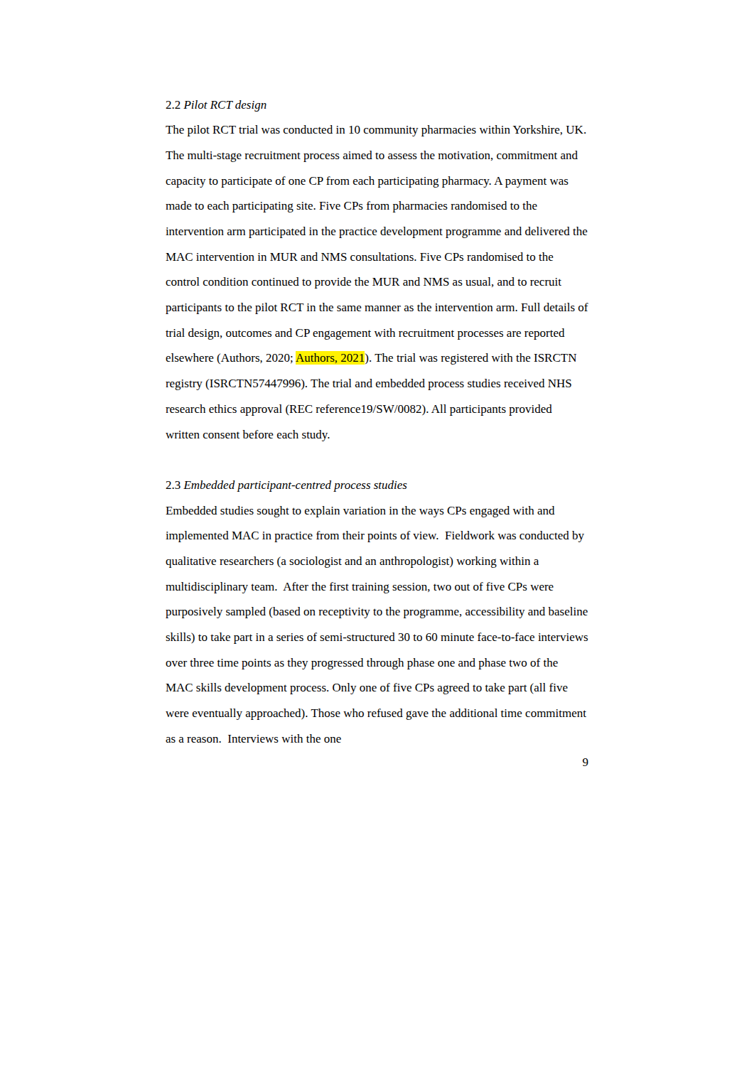2.2 Pilot RCT design
The pilot RCT trial was conducted in 10 community pharmacies within Yorkshire, UK. The multi-stage recruitment process aimed to assess the motivation, commitment and capacity to participate of one CP from each participating pharmacy. A payment was made to each participating site. Five CPs from pharmacies randomised to the intervention arm participated in the practice development programme and delivered the MAC intervention in MUR and NMS consultations. Five CPs randomised to the control condition continued to provide the MUR and NMS as usual, and to recruit participants to the pilot RCT in the same manner as the intervention arm. Full details of trial design, outcomes and CP engagement with recruitment processes are reported elsewhere (Authors, 2020; Authors, 2021). The trial was registered with the ISRCTN registry (ISRCTN57447996). The trial and embedded process studies received NHS research ethics approval (REC reference19/SW/0082). All participants provided written consent before each study.
2.3 Embedded participant-centred process studies
Embedded studies sought to explain variation in the ways CPs engaged with and implemented MAC in practice from their points of view. Fieldwork was conducted by qualitative researchers (a sociologist and an anthropologist) working within a multidisciplinary team. After the first training session, two out of five CPs were purposively sampled (based on receptivity to the programme, accessibility and baseline skills) to take part in a series of semi-structured 30 to 60 minute face-to-face interviews over three time points as they progressed through phase one and phase two of the MAC skills development process. Only one of five CPs agreed to take part (all five were eventually approached). Those who refused gave the additional time commitment as a reason. Interviews with the one
9